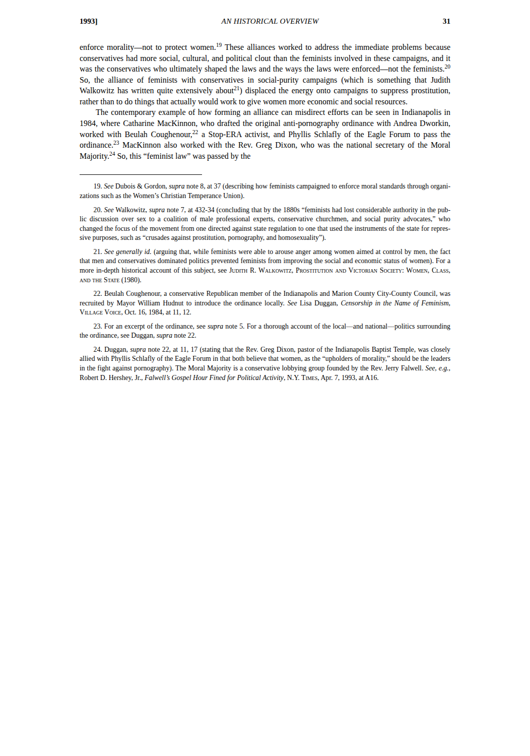1993] An Historical Overview 31
enforce morality—not to protect women.19 These alliances worked to address the immediate problems because conservatives had more social, cultural, and political clout than the feminists involved in these campaigns, and it was the conservatives who ultimately shaped the laws and the ways the laws were enforced—not the feminists.20 So, the alliance of feminists with conservatives in social-purity campaigns (which is something that Judith Walkowitz has written quite extensively about21) displaced the energy onto campaigns to suppress prostitution, rather than to do things that actually would work to give women more economic and social resources.
The contemporary example of how forming an alliance can misdirect efforts can be seen in Indianapolis in 1984, where Catharine MacKinnon, who drafted the original anti-pornography ordinance with Andrea Dworkin, worked with Beulah Coughenour,22 a Stop-ERA activist, and Phyllis Schlafly of the Eagle Forum to pass the ordinance.23 MacKinnon also worked with the Rev. Greg Dixon, who was the national secretary of the Moral Majority.24 So, this “feminist law” was passed by the
19. See Dubois & Gordon, supra note 8, at 37 (describing how feminists campaigned to enforce moral standards through organizations such as the Women’s Christian Temperance Union).
20. See Walkowitz, supra note 7, at 432-34 (concluding that by the 1880s “feminists had lost considerable authority in the public discussion over sex to a coalition of male professional experts, conservative churchmen, and social purity advocates,” who changed the focus of the movement from one directed against state regulation to one that used the instruments of the state for repressive purposes, such as “crusades against prostitution, pornography, and homosexuality”).
21. See generally id. (arguing that, while feminists were able to arouse anger among women aimed at control by men, the fact that men and conservatives dominated politics prevented feminists from improving the social and economic status of women). For a more in-depth historical account of this subject, see Judith R. Walkowitz, Prostitution and Victorian Society: Women, Class, and the State (1980).
22. Beulah Coughenour, a conservative Republican member of the Indianapolis and Marion County City-County Council, was recruited by Mayor William Hudnut to introduce the ordinance locally. See Lisa Duggan, Censorship in the Name of Feminism, Village Voice, Oct. 16, 1984, at 11, 12.
23. For an excerpt of the ordinance, see supra note 5. For a thorough account of the local—and national—politics surrounding the ordinance, see Duggan, supra note 22.
24. Duggan, supra note 22, at 11, 17 (stating that the Rev. Greg Dixon, pastor of the Indianapolis Baptist Temple, was closely allied with Phyllis Schlafly of the Eagle Forum in that both believe that women, as the “upholders of morality,” should be the leaders in the fight against pornography). The Moral Majority is a conservative lobbying group founded by the Rev. Jerry Falwell. See, e.g., Robert D. Hershey, Jr., Falwell’s Gospel Hour Fined for Political Activity, N.Y. Times, Apr. 7, 1993, at A16.